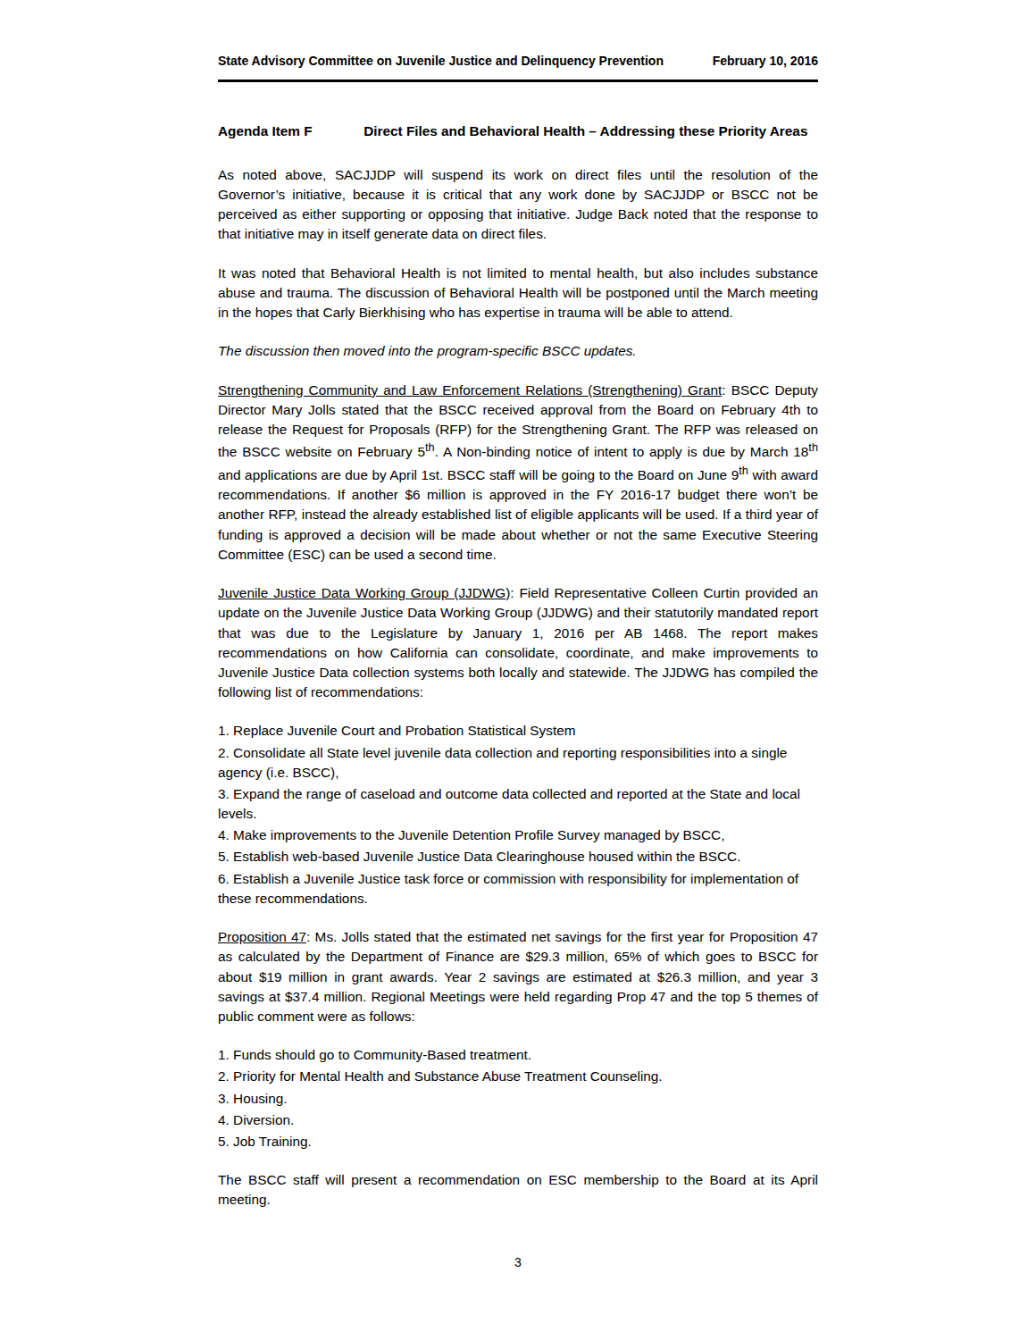State Advisory Committee on Juvenile Justice and Delinquency Prevention
February 10, 2016
Agenda Item F Direct Files and Behavioral Health – Addressing these Priority Areas
As noted above, SACJJDP will suspend its work on direct files until the resolution of the Governor’s initiative, because it is critical that any work done by SACJJDP or BSCC not be perceived as either supporting or opposing that initiative. Judge Back noted that the response to that initiative may in itself generate data on direct files.
It was noted that Behavioral Health is not limited to mental health, but also includes substance abuse and trauma. The discussion of Behavioral Health will be postponed until the March meeting in the hopes that Carly Bierkhising who has expertise in trauma will be able to attend.
The discussion then moved into the program-specific BSCC updates.
Strengthening Community and Law Enforcement Relations (Strengthening) Grant: BSCC Deputy Director Mary Jolls stated that the BSCC received approval from the Board on February 4th to release the Request for Proposals (RFP) for the Strengthening Grant. The RFP was released on the BSCC website on February 5th. A Non-binding notice of intent to apply is due by March 18th and applications are due by April 1st. BSCC staff will be going to the Board on June 9th with award recommendations. If another $6 million is approved in the FY 2016-17 budget there won’t be another RFP, instead the already established list of eligible applicants will be used. If a third year of funding is approved a decision will be made about whether or not the same Executive Steering Committee (ESC) can be used a second time.
Juvenile Justice Data Working Group (JJDWG): Field Representative Colleen Curtin provided an update on the Juvenile Justice Data Working Group (JJDWG) and their statutorily mandated report that was due to the Legislature by January 1, 2016 per AB 1468. The report makes recommendations on how California can consolidate, coordinate, and make improvements to Juvenile Justice Data collection systems both locally and statewide. The JJDWG has compiled the following list of recommendations:
Replace Juvenile Court and Probation Statistical System
Consolidate all State level juvenile data collection and reporting responsibilities into a single agency (i.e. BSCC),
Expand the range of caseload and outcome data collected and reported at the State and local levels.
Make improvements to the Juvenile Detention Profile Survey managed by BSCC,
Establish web-based Juvenile Justice Data Clearinghouse housed within the BSCC.
Establish a Juvenile Justice task force or commission with responsibility for implementation of these recommendations.
Proposition 47: Ms. Jolls stated that the estimated net savings for the first year for Proposition 47 as calculated by the Department of Finance are $29.3 million, 65% of which goes to BSCC for about $19 million in grant awards. Year 2 savings are estimated at $26.3 million, and year 3 savings at $37.4 million. Regional Meetings were held regarding Prop 47 and the top 5 themes of public comment were as follows:
Funds should go to Community-Based treatment.
Priority for Mental Health and Substance Abuse Treatment Counseling.
Housing.
Diversion.
Job Training.
The BSCC staff will present a recommendation on ESC membership to the Board at its April meeting.
3